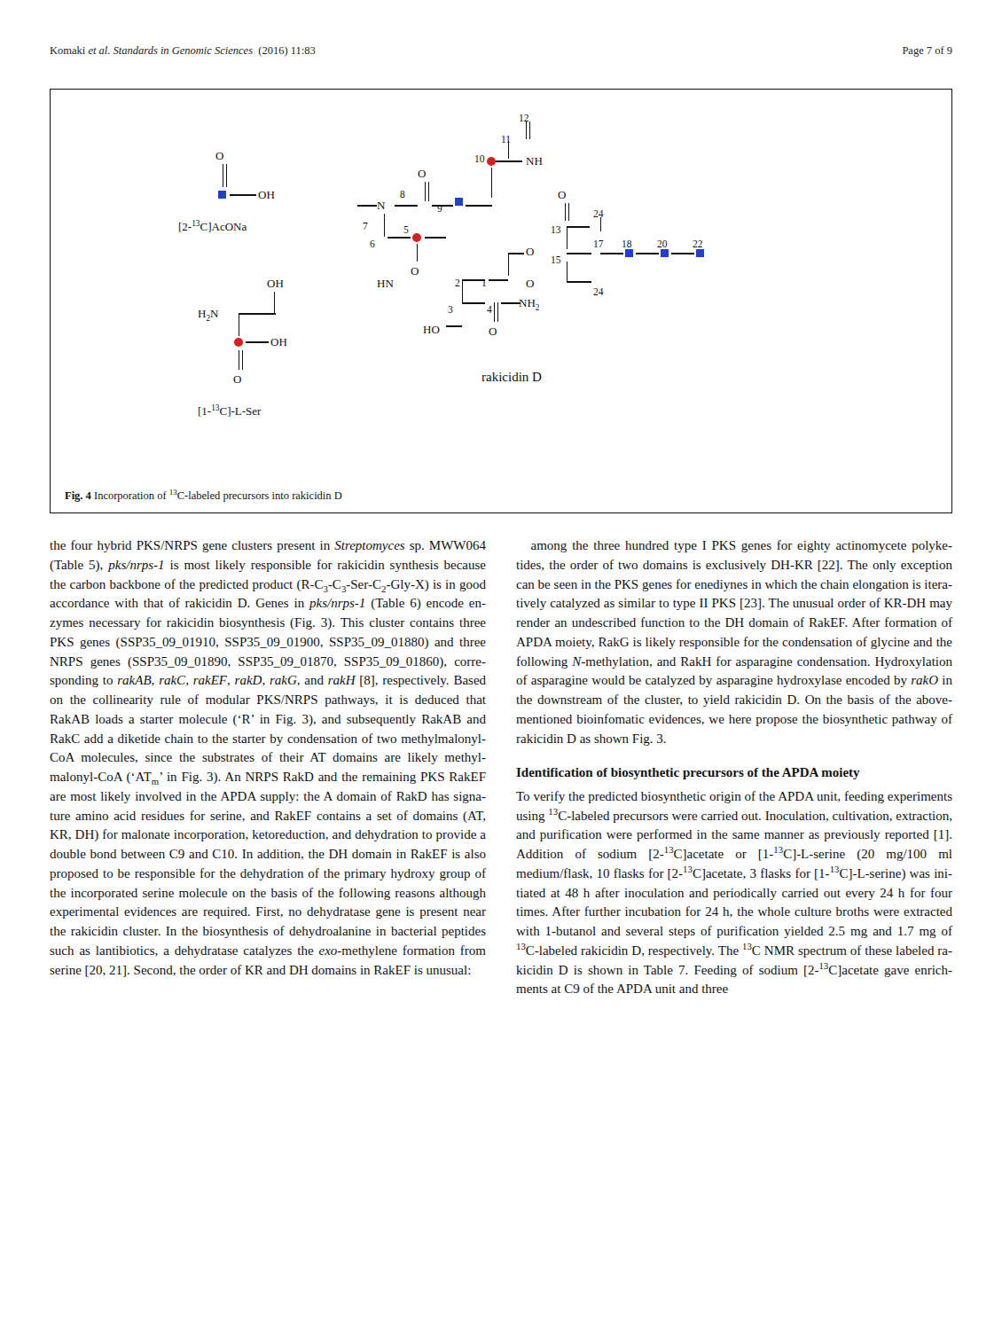Komaki et al. Standards in Genomic Sciences (2016) 11:83 Page 7 of 9
O OH [2-13C]AcONa OH H2N OH O [1-13C]-L-Ser O 9 10 11 12 NH N 7 8 6 5 O HN O 13 24 15 17 18 20 22 24 O 1 O 2 3 4 HO O NH2 rakicidin D
Fig. 4 Incorporation of 13C-labeled precursors into rakicidin D
the four hybrid PKS/NRPS gene clusters present in Streptomyces sp. MWW064 (Table 5), pks/nrps-1 is most likely responsible for rakicidin synthesis because the carbon backbone of the predicted product (R-C3-C3-Ser-C2-Gly-X) is in good accordance with that of rakicidin D. Genes in pks/nrps-1 (Table 6) encode enzymes necessary for rakicidin biosynthesis (Fig. 3). This cluster contains three PKS genes (SSP35_09_01910, SSP35_09_01900, SSP35_09_01880) and three NRPS genes (SSP35_09_01890, SSP35_09_01870, SSP35_09_01860), corresponding to rakAB, rakC, rakEF, rakD, rakG, and rakH [8], respectively. Based on the collinearity rule of modular PKS/NRPS pathways, it is deduced that RakAB loads a starter molecule (‘R’ in Fig. 3), and subsequently RakAB and RakC add a diketide chain to the starter by condensation of two methylmalonyl-CoA molecules, since the substrates of their AT domains are likely methylmalonyl-CoA (‘ATm’ in Fig. 3). An NRPS RakD and the remaining PKS RakEF are most likely involved in the APDA supply: the A domain of RakD has signature amino acid residues for serine, and RakEF contains a set of domains (AT, KR, DH) for malonate incorporation, ketoreduction, and dehydration to provide a double bond between C9 and C10. In addition, the DH domain in RakEF is also proposed to be responsible for the dehydration of the primary hydroxy group of the incorporated serine molecule on the basis of the following reasons although experimental evidences are required. First, no dehydratase gene is present near the rakicidin cluster. In the biosynthesis of dehydroalanine in bacterial peptides such as lantibiotics, a dehydratase catalyzes the exo-methylene formation from serine [20, 21]. Second, the order of KR and DH domains in RakEF is unusual:
among the three hundred type I PKS genes for eighty actinomycete polyketides, the order of two domains is exclusively DH-KR [22]. The only exception can be seen in the PKS genes for enediynes in which the chain elongation is iteratively catalyzed as similar to type II PKS [23]. The unusual order of KR-DH may render an undescribed function to the DH domain of RakEF. After formation of APDA moiety, RakG is likely responsible for the condensation of glycine and the following N-methylation, and RakH for asparagine condensation. Hydroxylation of asparagine would be catalyzed by asparagine hydroxylase encoded by rakO in the downstream of the cluster, to yield rakicidin D. On the basis of the above-mentioned bioinfomatic evidences, we here propose the biosynthetic pathway of rakicidin D as shown Fig. 3.
Identification of biosynthetic precursors of the APDA moiety
To verify the predicted biosynthetic origin of the APDA unit, feeding experiments using 13C-labeled precursors were carried out. Inoculation, cultivation, extraction, and purification were performed in the same manner as previously reported [1]. Addition of sodium [2-13C]acetate or [1-13C]-L-serine (20 mg/100 ml medium/flask, 10 flasks for [2-13C]acetate, 3 flasks for [1-13C]-L-serine) was initiated at 48 h after inoculation and periodically carried out every 24 h for four times. After further incubation for 24 h, the whole culture broths were extracted with 1-butanol and several steps of purification yielded 2.5 mg and 1.7 mg of 13C-labeled rakicidin D, respectively. The 13C NMR spectrum of these labeled rakicidin D is shown in Table 7. Feeding of sodium [2-13C]acetate gave enrichments at C9 of the APDA unit and three